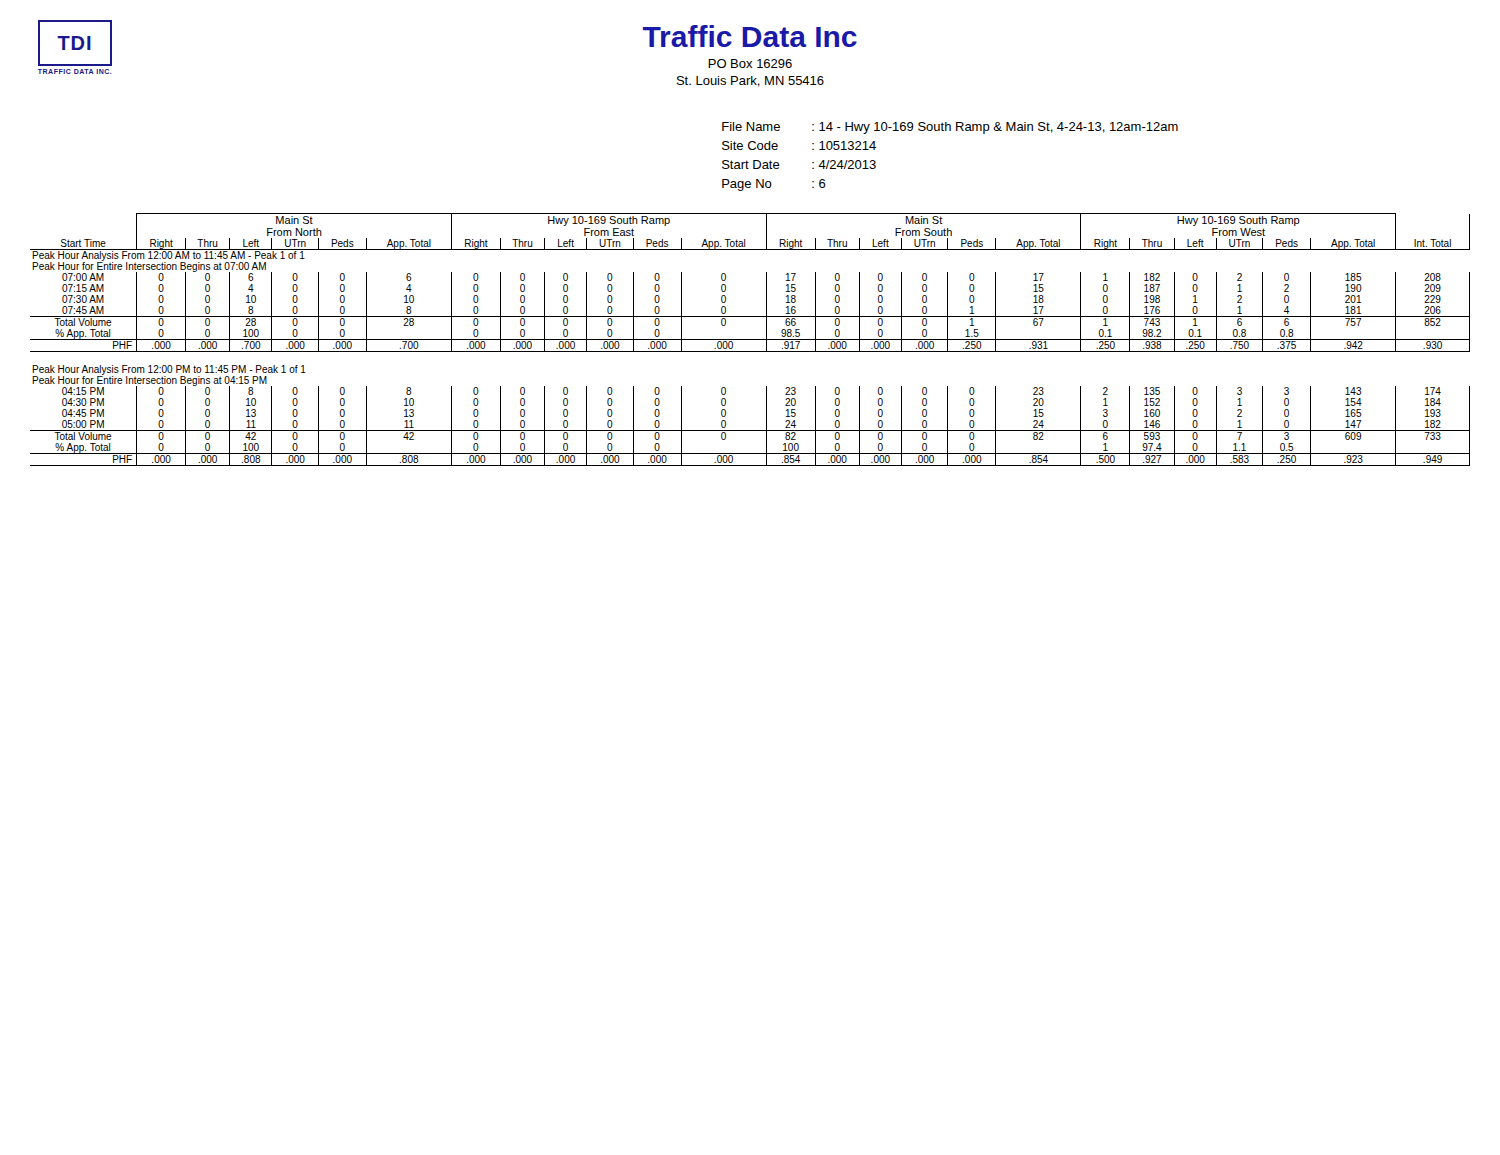TDI
TRAFFIC DATA INC.
Traffic Data Inc
PO Box 16296
St. Louis Park, MN 55416
File Name: 14 - Hwy 10-169 South Ramp & Main St, 4-24-13, 12am-12am
Site Code: 10513214
Start Date: 4/24/2013
Page No: 6
| | Main St | Hwy 10-169 South Ramp | Main St | Hwy 10-169 South Ramp | |
| | From North | From East | From South | From West | |
| Start Time | Right | Thru | Left | UTrn | Peds | App. Total | Right | Thru | Left | UTrn | Peds | App. Total | Right | Thru | Left | UTrn | Peds | App. Total | Right | Thru | Left | UTrn | Peds | App. Total | Int. Total |
| Peak Hour Analysis From 12:00 AM to 11:45 AM - Peak 1 of 1 |
| Peak Hour for Entire Intersection Begins at 07:00 AM |
| 07:00 AM | 0 | 0 | 6 | 0 | 0 | 6 | 0 | 0 | 0 | 0 | 0 | 0 | 17 | 0 | 0 | 0 | 0 | 17 | 1 | 182 | 0 | 2 | 0 | 185 | 208 |
| 07:15 AM | 0 | 0 | 4 | 0 | 0 | 4 | 0 | 0 | 0 | 0 | 0 | 0 | 15 | 0 | 0 | 0 | 0 | 15 | 0 | 187 | 0 | 1 | 2 | 190 | 209 |
| 07:30 AM | 0 | 0 | 10 | 0 | 0 | 10 | 0 | 0 | 0 | 0 | 0 | 0 | 18 | 0 | 0 | 0 | 0 | 18 | 0 | 198 | 1 | 2 | 0 | 201 | 229 |
| 07:45 AM | 0 | 0 | 8 | 0 | 0 | 8 | 0 | 0 | 0 | 0 | 0 | 0 | 16 | 0 | 0 | 0 | 1 | 17 | 0 | 176 | 0 | 1 | 4 | 181 | 206 |
| Total Volume | 0 | 0 | 28 | 0 | 0 | 28 | 0 | 0 | 0 | 0 | 0 | 0 | 66 | 0 | 0 | 0 | 1 | 67 | 1 | 743 | 1 | 6 | 6 | 757 | 852 |
| % App. Total | 0 | 0 | 100 | 0 | 0 | | 0 | 0 | 0 | 0 | 0 | | 98.5 | 0 | 0 | 0 | 1.5 | | 0.1 | 98.2 | 0.1 | 0.8 | 0.8 | | |
| PHF | .000 | .000 | .700 | .000 | .000 | .700 | .000 | .000 | .000 | .000 | .000 | .000 | .917 | .000 | .000 | .000 | .250 | .931 | .250 | .938 | .250 | .750 | .375 | .942 | .930 |
| Peak Hour Analysis From 12:00 PM to 11:45 PM - Peak 1 of 1 |
| Peak Hour for Entire Intersection Begins at 04:15 PM |
| 04:15 PM | 0 | 0 | 8 | 0 | 0 | 8 | 0 | 0 | 0 | 0 | 0 | 0 | 23 | 0 | 0 | 0 | 0 | 23 | 2 | 135 | 0 | 3 | 3 | 143 | 174 |
| 04:30 PM | 0 | 0 | 10 | 0 | 0 | 10 | 0 | 0 | 0 | 0 | 0 | 0 | 20 | 0 | 0 | 0 | 0 | 20 | 1 | 152 | 0 | 1 | 0 | 154 | 184 |
| 04:45 PM | 0 | 0 | 13 | 0 | 0 | 13 | 0 | 0 | 0 | 0 | 0 | 0 | 15 | 0 | 0 | 0 | 0 | 15 | 3 | 160 | 0 | 2 | 0 | 165 | 193 |
| 05:00 PM | 0 | 0 | 11 | 0 | 0 | 11 | 0 | 0 | 0 | 0 | 0 | 0 | 24 | 0 | 0 | 0 | 0 | 24 | 0 | 146 | 0 | 1 | 0 | 147 | 182 |
| Total Volume | 0 | 0 | 42 | 0 | 0 | 42 | 0 | 0 | 0 | 0 | 0 | 0 | 82 | 0 | 0 | 0 | 0 | 82 | 6 | 593 | 0 | 7 | 3 | 609 | 733 |
| % App. Total | 0 | 0 | 100 | 0 | 0 | | 0 | 0 | 0 | 0 | 0 | | 100 | 0 | 0 | 0 | 0 | | 1 | 97.4 | 0 | 1.1 | 0.5 | | |
| PHF | .000 | .000 | .808 | .000 | .000 | .808 | .000 | .000 | .000 | .000 | .000 | .000 | .854 | .000 | .000 | .000 | .000 | .854 | .500 | .927 | .000 | .583 | .250 | .923 | .949 |